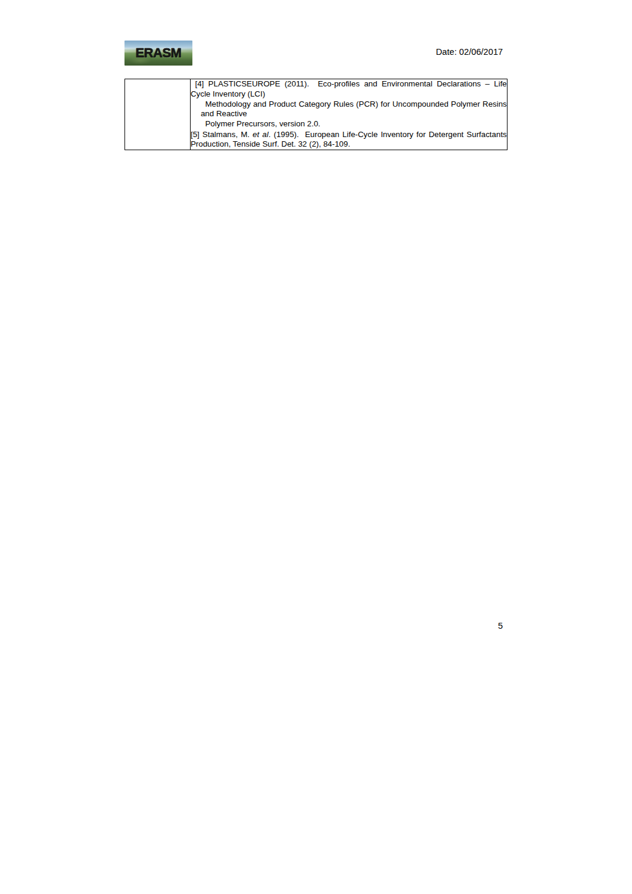ERASM
Date: 02/06/2017
| | [4] PLASTICSEUROPE (2011). Eco-profiles and Environmental Declarations – Life Cycle Inventory (LCI) Methodology and Product Category Rules (PCR) for Uncompounded Polymer Resins and Reactive Polymer Precursors, version 2.0. [5] Stalmans, M. et al . (1995). European Life-Cycle Inventory for Detergent Surfactants Production, Tenside Surf. Det. 32 (2), 84-109. |
5